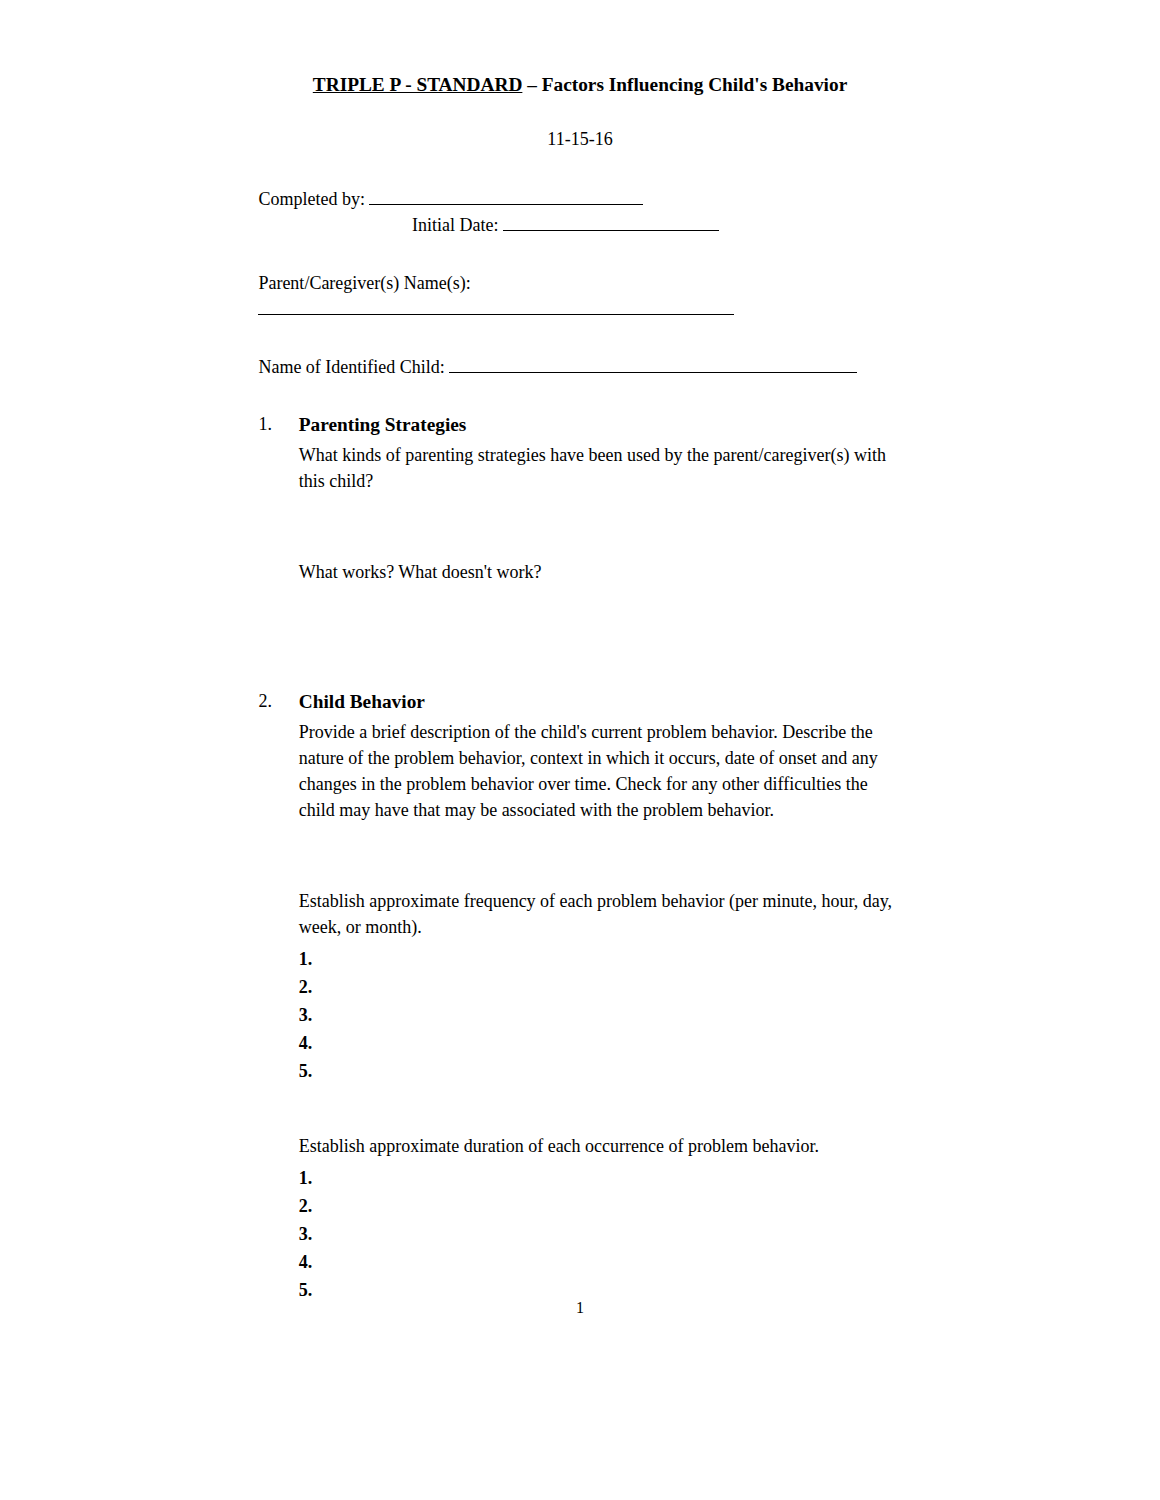TRIPLE P - STANDARD – Factors Influencing Child's Behavior
11-15-16
Completed by: Initial Date:
Parent/Caregiver(s) Name(s):
Name of Identified Child:
Parenting Strategies
What kinds of parenting strategies have been used by the parent/caregiver(s) with this child?
What works? What doesn't work?
Child Behavior
Provide a brief description of the child's current problem behavior. Describe the nature of the problem behavior, context in which it occurs, date of onset and any changes in the problem behavior over time. Check for any other difficulties the child may have that may be associated with the problem behavior.
Establish approximate frequency of each problem behavior (per minute, hour, day, week, or month).
1.
2.
3.
4.
5.
Establish approximate duration of each occurrence of problem behavior.
1.
2.
3.
4.
5.
1